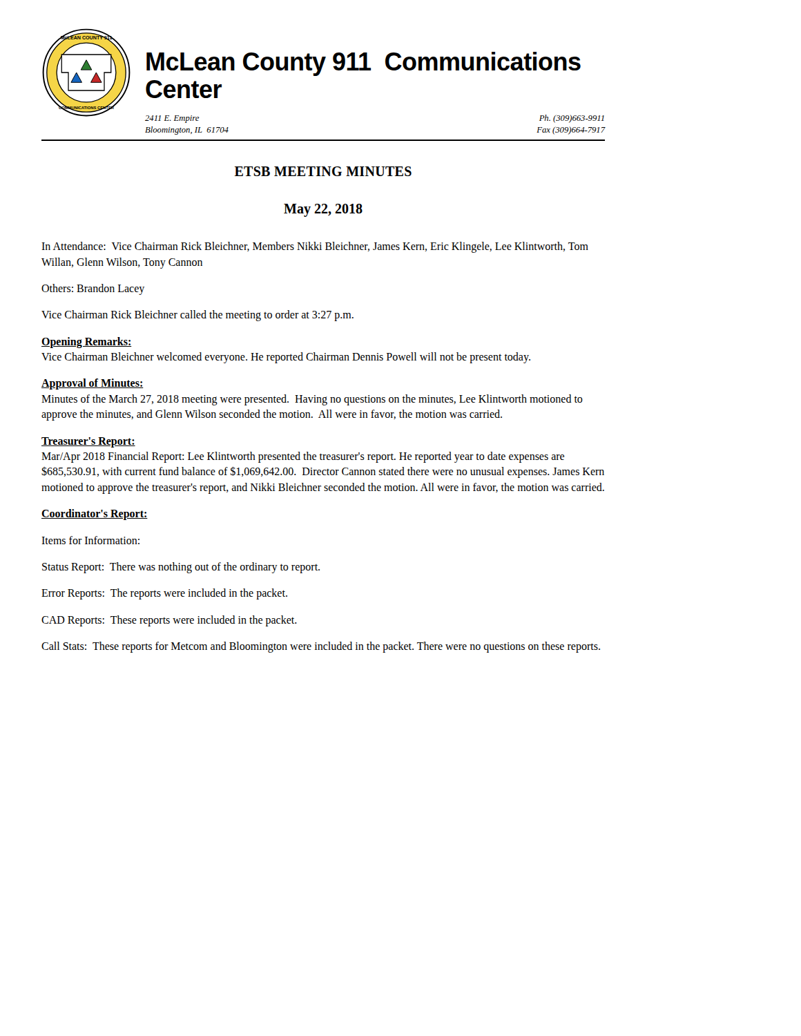McLEAN COUNTY 911 COMMUNICATIONS CENTER
McLean County 911 Communications Center
2411 E. Empire
Bloomington, IL 61704
Ph. (309)663-9911
Fax (309)664-7917
ETSB MEETING MINUTES
May 22, 2018
In Attendance: Vice Chairman Rick Bleichner, Members Nikki Bleichner, James Kern, Eric Klingele, Lee Klintworth, Tom Willan, Glenn Wilson, Tony Cannon
Others: Brandon Lacey
Vice Chairman Rick Bleichner called the meeting to order at 3:27 p.m.
Opening Remarks:
Vice Chairman Bleichner welcomed everyone. He reported Chairman Dennis Powell will not be present today.
Approval of Minutes:
Minutes of the March 27, 2018 meeting were presented. Having no questions on the minutes, Lee Klintworth motioned to approve the minutes, and Glenn Wilson seconded the motion. All were in favor, the motion was carried.
Treasurer's Report:
Mar/Apr 2018 Financial Report: Lee Klintworth presented the treasurer's report. He reported year to date expenses are $685,530.91, with current fund balance of $1,069,642.00. Director Cannon stated there were no unusual expenses. James Kern motioned to approve the treasurer's report, and Nikki Bleichner seconded the motion. All were in favor, the motion was carried.
Coordinator's Report:
Items for Information:
Status Report: There was nothing out of the ordinary to report.
Error Reports: The reports were included in the packet.
CAD Reports: These reports were included in the packet.
Call Stats: These reports for Metcom and Bloomington were included in the packet. There were no questions on these reports.